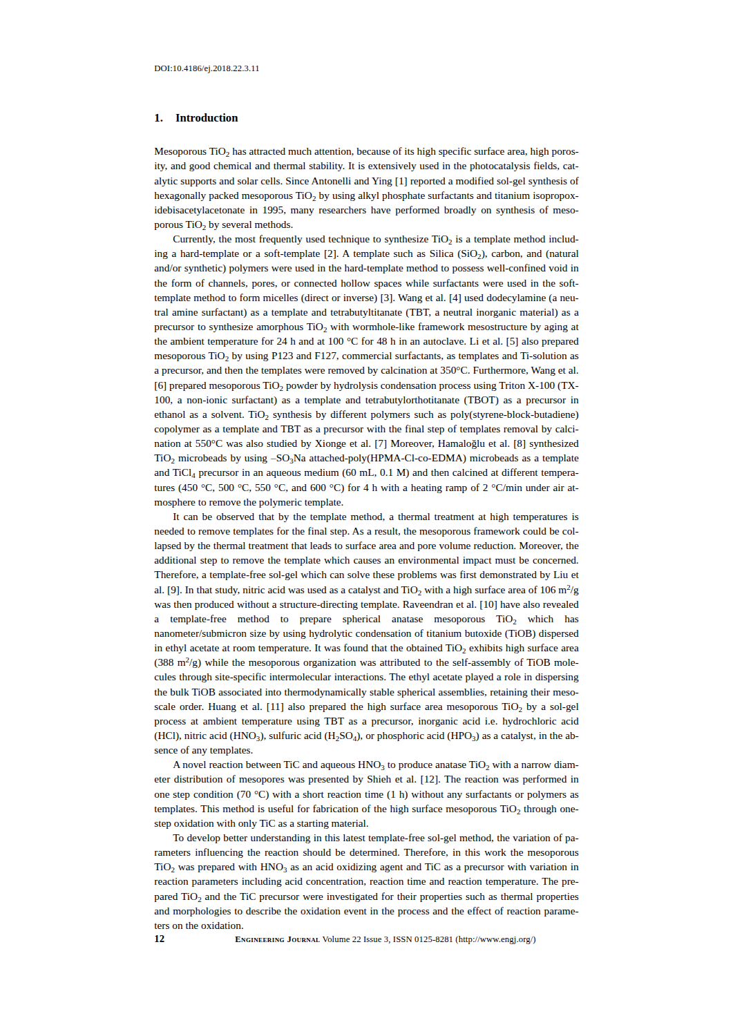DOI:10.4186/ej.2018.22.3.11
1. Introduction
Mesoporous TiO2 has attracted much attention, because of its high specific surface area, high porosity, and good chemical and thermal stability. It is extensively used in the photocatalysis fields, catalytic supports and solar cells. Since Antonelli and Ying [1] reported a modified sol-gel synthesis of hexagonally packed mesoporous TiO2 by using alkyl phosphate surfactants and titanium isopropoxidebisacetylacetonate in 1995, many researchers have performed broadly on synthesis of mesoporous TiO2 by several methods.
Currently, the most frequently used technique to synthesize TiO2 is a template method including a hard-template or a soft-template [2]. A template such as Silica (SiO2), carbon, and (natural and/or synthetic) polymers were used in the hard-template method to possess well-confined void in the form of channels, pores, or connected hollow spaces while surfactants were used in the soft-template method to form micelles (direct or inverse) [3]. Wang et al. [4] used dodecylamine (a neutral amine surfactant) as a template and tetrabutyltitanate (TBT, a neutral inorganic material) as a precursor to synthesize amorphous TiO2 with wormhole-like framework mesostructure by aging at the ambient temperature for 24 h and at 100 °C for 48 h in an autoclave. Li et al. [5] also prepared mesoporous TiO2 by using P123 and F127, commercial surfactants, as templates and Ti-solution as a precursor, and then the templates were removed by calcination at 350°C. Furthermore, Wang et al. [6] prepared mesoporous TiO2 powder by hydrolysis condensation process using Triton X-100 (TX-100, a non-ionic surfactant) as a template and tetrabutylorthotitanate (TBOT) as a precursor in ethanol as a solvent. TiO2 synthesis by different polymers such as poly(styrene-block-butadiene) copolymer as a template and TBT as a precursor with the final step of templates removal by calcination at 550°C was also studied by Xionge et al. [7] Moreover, Hamaloğlu et al. [8] synthesized TiO2 microbeads by using –SO3Na attached-poly(HPMA-Cl-co-EDMA) microbeads as a template and TiCl4 precursor in an aqueous medium (60 mL, 0.1 M) and then calcined at different temperatures (450 °C, 500 °C, 550 °C, and 600 °C) for 4 h with a heating ramp of 2 °C/min under air atmosphere to remove the polymeric template.
It can be observed that by the template method, a thermal treatment at high temperatures is needed to remove templates for the final step. As a result, the mesoporous framework could be collapsed by the thermal treatment that leads to surface area and pore volume reduction. Moreover, the additional step to remove the template which causes an environmental impact must be concerned. Therefore, a template-free sol-gel which can solve these problems was first demonstrated by Liu et al. [9]. In that study, nitric acid was used as a catalyst and TiO2 with a high surface area of 106 m2/g was then produced without a structure-directing template. Raveendran et al. [10] have also revealed a template-free method to prepare spherical anatase mesoporous TiO2 which has nanometer/submicron size by using hydrolytic condensation of titanium butoxide (TiOB) dispersed in ethyl acetate at room temperature. It was found that the obtained TiO2 exhibits high surface area (388 m2/g) while the mesoporous organization was attributed to the self-assembly of TiOB molecules through site-specific intermolecular interactions. The ethyl acetate played a role in dispersing the bulk TiOB associated into thermodynamically stable spherical assemblies, retaining their meso-scale order. Huang et al. [11] also prepared the high surface area mesoporous TiO2 by a sol-gel process at ambient temperature using TBT as a precursor, inorganic acid i.e. hydrochloric acid (HCl), nitric acid (HNO3), sulfuric acid (H2SO4), or phosphoric acid (HPO3) as a catalyst, in the absence of any templates.
A novel reaction between TiC and aqueous HNO3 to produce anatase TiO2 with a narrow diameter distribution of mesopores was presented by Shieh et al. [12]. The reaction was performed in one step condition (70 °C) with a short reaction time (1 h) without any surfactants or polymers as templates. This method is useful for fabrication of the high surface mesoporous TiO2 through one-step oxidation with only TiC as a starting material.
To develop better understanding in this latest template-free sol-gel method, the variation of parameters influencing the reaction should be determined. Therefore, in this work the mesoporous TiO2 was prepared with HNO3 as an acid oxidizing agent and TiC as a precursor with variation in reaction parameters including acid concentration, reaction time and reaction temperature. The prepared TiO2 and the TiC precursor were investigated for their properties such as thermal properties and morphologies to describe the oxidation event in the process and the effect of reaction parameters on the oxidation.
12 Engineering Journal Volume 22 Issue 3, ISSN 0125-8281 (http://www.engj.org/)